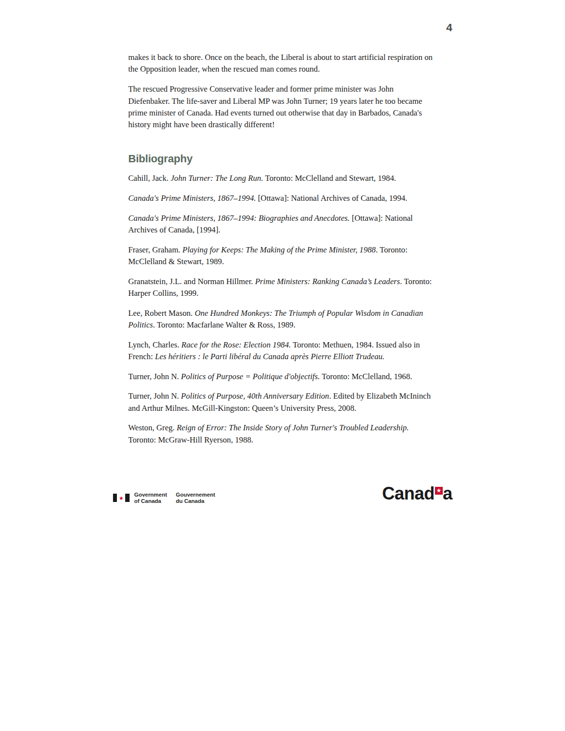4
makes it back to shore. Once on the beach, the Liberal is about to start artificial respiration on the Opposition leader, when the rescued man comes round.
The rescued Progressive Conservative leader and former prime minister was John Diefenbaker. The life-saver and Liberal MP was John Turner; 19 years later he too became prime minister of Canada. Had events turned out otherwise that day in Barbados, Canada's history might have been drastically different!
Bibliography
Cahill, Jack. John Turner: The Long Run. Toronto: McClelland and Stewart, 1984.
Canada's Prime Ministers, 1867–1994. [Ottawa]: National Archives of Canada, 1994.
Canada's Prime Ministers, 1867–1994: Biographies and Anecdotes. [Ottawa]: National Archives of Canada, [1994].
Fraser, Graham. Playing for Keeps: The Making of the Prime Minister, 1988. Toronto: McClelland & Stewart, 1989.
Granatstein, J.L. and Norman Hillmer. Prime Ministers: Ranking Canada’s Leaders. Toronto: Harper Collins, 1999.
Lee, Robert Mason. One Hundred Monkeys: The Triumph of Popular Wisdom in Canadian Politics. Toronto: Macfarlane Walter & Ross, 1989.
Lynch, Charles. Race for the Rose: Election 1984. Toronto: Methuen, 1984. Issued also in French: Les héritiers : le Parti libéral du Canada après Pierre Elliott Trudeau.
Turner, John N. Politics of Purpose = Politique d'objectifs. Toronto: McClelland, 1968.
Turner, John N. Politics of Purpose, 40th Anniversary Edition. Edited by Elizabeth McIninch and Arthur Milnes. McGill-Kingston: Queen’s University Press, 2008.
Weston, Greg. Reign of Error: The Inside Story of John Turner's Troubled Leadership. Toronto: McGraw-Hill Ryerson, 1988.
★
Government
of Canada
Gouvernement
du Canada
Canad a